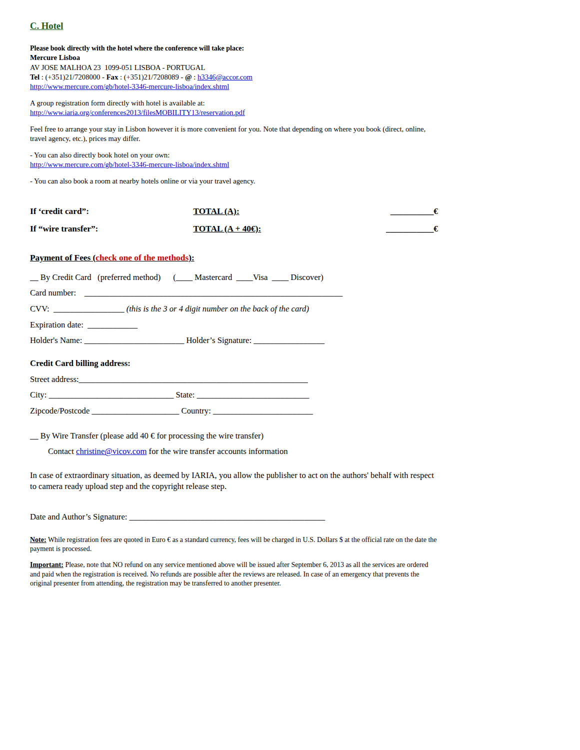C. Hotel
Please book directly with the hotel where the conference will take place:
Mercure Lisboa
AV JOSE MALHOA 23 1099-051 LISBOA - PORTUGAL
Tel : (+351)21/7208000 - Fax : (+351)21/7208089 - @ : h3346@accor.com
http://www.mercure.com/gb/hotel-3346-mercure-lisboa/index.shtml
A group registration form directly with hotel is available at:
http://www.iaria.org/conferences2013/filesMOBILITY13/reservation.pdf
Feel free to arrange your stay in Lisbon however it is more convenient for you. Note that depending on where you book (direct, online, travel agency, etc.), prices may differ.
- You can also directly book hotel on your own:
http://www.mercure.com/gb/hotel-3346-mercure-lisboa/index.shtml
- You can also book a room at nearby hotels online or via your travel agency.
| If ‘credit card”: | TOTAL (A): | __________€ |
| If “wire transfer”: | TOTAL (A + 40€): | ___________€ |
Payment of Fees (check one of the methods):
__ By Credit Card (preferred method) (____ Mastercard ____Visa ____ Discover)
Card number: ______________________________________________________________
CVV: _________________ (this is the 3 or 4 digit number on the back of the card)
Expiration date: ____________
Holder's Name: ________________________ Holder’s Signature: _________________
Credit Card billing address:
Street address:_______________________________________________________
City: ______________________________ State: ___________________________
Zipcode/Postcode _____________________ Country: ________________________
__ By Wire Transfer (please add 40 € for processing the wire transfer)
Contact christine@vicov.com for the wire transfer accounts information
In case of extraordinary situation, as deemed by IARIA, you allow the publisher to act on the authors' behalf with respect to camera ready upload step and the copyright release step.
Date and Author’s Signature: _______________________________________________
Note: While registration fees are quoted in Euro € as a standard currency, fees will be charged in U.S. Dollars $ at the official rate on the date the payment is processed.
Important: Please, note that NO refund on any service mentioned above will be issued after September 6, 2013 as all the services are ordered and paid when the registration is received. No refunds are possible after the reviews are released. In case of an emergency that prevents the original presenter from attending, the registration may be transferred to another presenter.